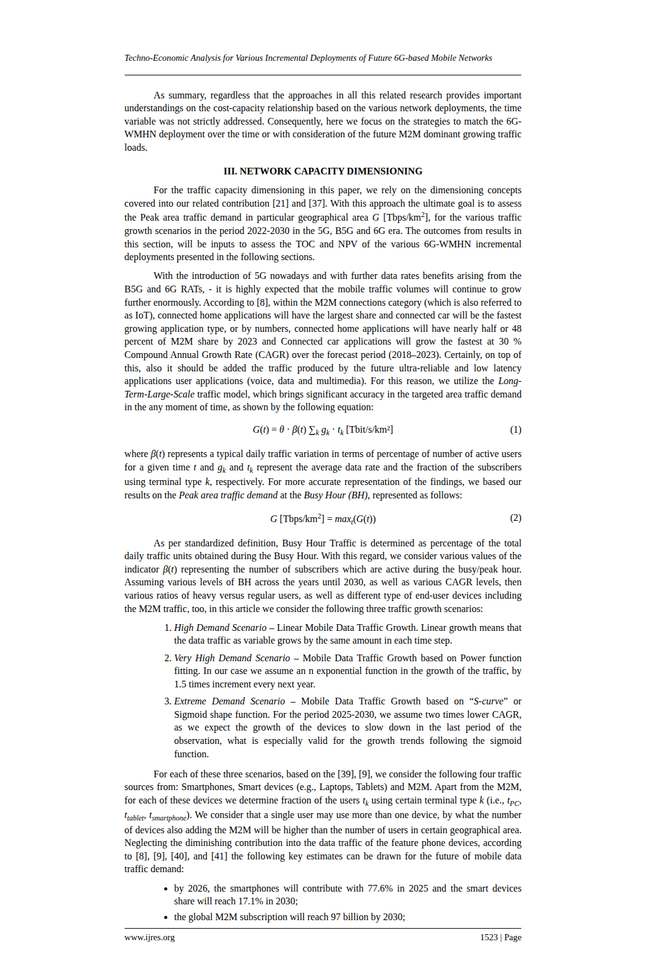Techno-Economic Analysis for Various Incremental Deployments of Future 6G-based Mobile Networks
As summary, regardless that the approaches in all this related research provides important understandings on the cost-capacity relationship based on the various network deployments, the time variable was not strictly addressed. Consequently, here we focus on the strategies to match the 6G-WMHN deployment over the time or with consideration of the future M2M dominant growing traffic loads.
III. NETWORK CAPACITY DIMENSIONING
For the traffic capacity dimensioning in this paper, we rely on the dimensioning concepts covered into our related contribution [21] and [37]. With this approach the ultimate goal is to assess the Peak area traffic demand in particular geographical area G [Tbps/km2], for the various traffic growth scenarios in the period 2022-2030 in the 5G, B5G and 6G era. The outcomes from results in this section, will be inputs to assess the TOC and NPV of the various 6G-WMHN incremental deployments presented in the following sections.
With the introduction of 5G nowadays and with further data rates benefits arising from the B5G and 6G RATs, - it is highly expected that the mobile traffic volumes will continue to grow further enormously. According to [8], within the M2M connections category (which is also referred to as IoT), connected home applications will have the largest share and connected car will be the fastest growing application type, or by numbers, connected home applications will have nearly half or 48 percent of M2M share by 2023 and Connected car applications will grow the fastest at 30 % Compound Annual Growth Rate (CAGR) over the forecast period (2018–2023). Certainly, on top of this, also it should be added the traffic produced by the future ultra-reliable and low latency applications user applications (voice, data and multimedia). For this reason, we utilize the Long-Term-Large-Scale traffic model, which brings significant accuracy in the targeted area traffic demand in the any moment of time, as shown by the following equation:
G(t) = θ · β(t) ∑k gk · tk [Tbit/s/km²] (1)
where β(t) represents a typical daily traffic variation in terms of percentage of number of active users for a given time t and gk and tk represent the average data rate and the fraction of the subscribers using terminal type k, respectively. For more accurate representation of the findings, we based our results on the Peak area traffic demand at the Busy Hour (BH), represented as follows:
G [Tbps/km2] = maxt(G(t)) (2)
As per standardized definition, Busy Hour Traffic is determined as percentage of the total daily traffic units obtained during the Busy Hour. With this regard, we consider various values of the indicator β(t) representing the number of subscribers which are active during the busy/peak hour. Assuming various levels of BH across the years until 2030, as well as various CAGR levels, then various ratios of heavy versus regular users, as well as different type of end-user devices including the M2M traffic, too, in this article we consider the following three traffic growth scenarios:
High Demand Scenario – Linear Mobile Data Traffic Growth. Linear growth means that the data traffic as variable grows by the same amount in each time step.
Very High Demand Scenario – Mobile Data Traffic Growth based on Power function fitting. In our case we assume an n exponential function in the growth of the traffic, by 1.5 times increment every next year.
Extreme Demand Scenario – Mobile Data Traffic Growth based on “S-curve” or Sigmoid shape function. For the period 2025-2030, we assume two times lower CAGR, as we expect the growth of the devices to slow down in the last period of the observation, what is especially valid for the growth trends following the sigmoid function.
For each of these three scenarios, based on the [39], [9], we consider the following four traffic sources from: Smartphones, Smart devices (e.g., Laptops, Tablets) and M2M. Apart from the M2M, for each of these devices we determine fraction of the users tk using certain terminal type k (i.e., tPC, ttablet, tsmartphone). We consider that a single user may use more than one device, by what the number of devices also adding the M2M will be higher than the number of users in certain geographical area. Neglecting the diminishing contribution into the data traffic of the feature phone devices, according to [8], [9], [40], and [41] the following key estimates can be drawn for the future of mobile data traffic demand:
by 2026, the smartphones will contribute with 77.6% in 2025 and the smart devices share will reach 17.1% in 2030;
the global M2M subscription will reach 97 billion by 2030;
www.ijres.org 1523 | Page